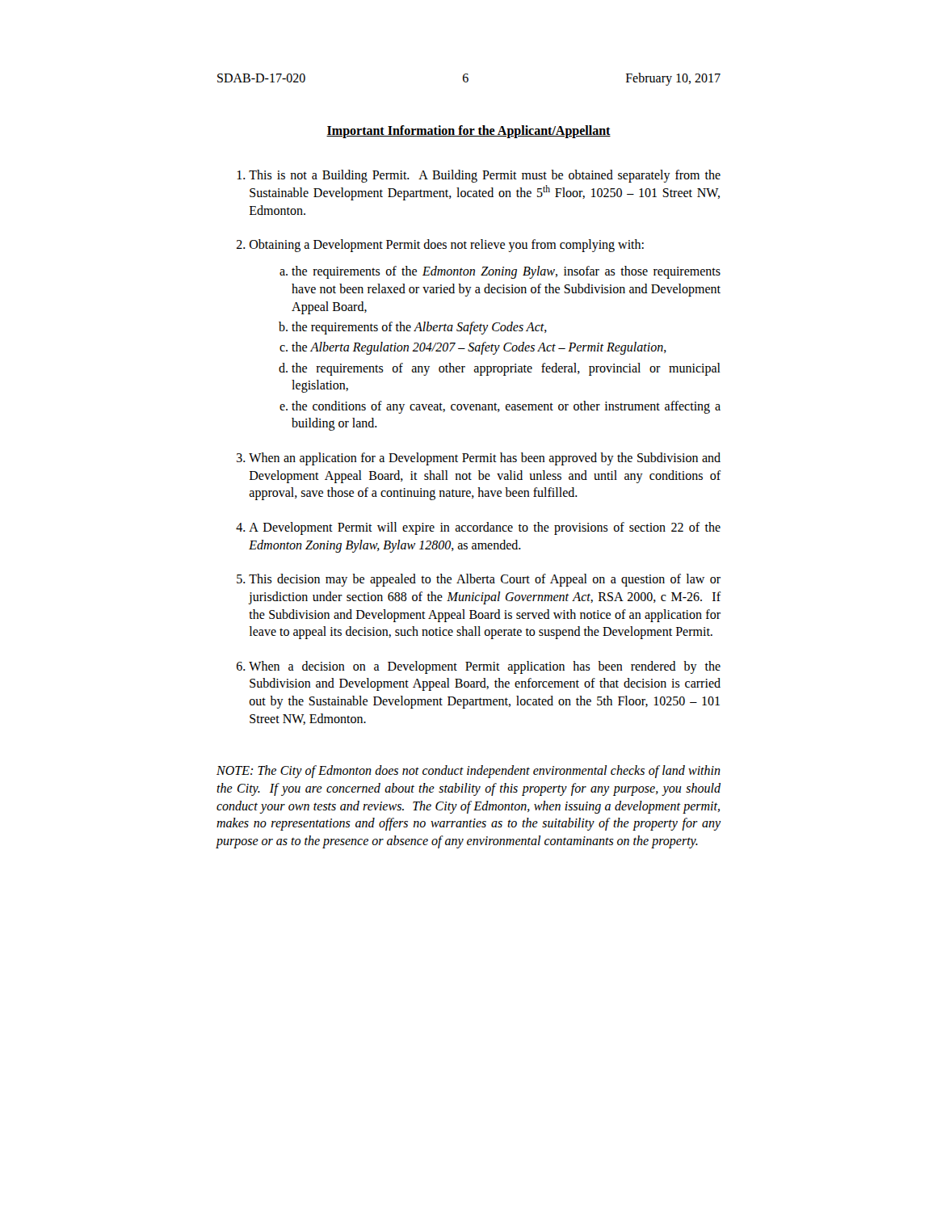SDAB-D-17-020
6
February 10, 2017
Important Information for the Applicant/Appellant
This is not a Building Permit. A Building Permit must be obtained separately from the Sustainable Development Department, located on the 5th Floor, 10250 – 101 Street NW, Edmonton.
Obtaining a Development Permit does not relieve you from complying with:
the requirements of the Edmonton Zoning Bylaw, insofar as those requirements have not been relaxed or varied by a decision of the Subdivision and Development Appeal Board,
the requirements of the Alberta Safety Codes Act,
the Alberta Regulation 204/207 – Safety Codes Act – Permit Regulation,
the requirements of any other appropriate federal, provincial or municipal legislation,
the conditions of any caveat, covenant, easement or other instrument affecting a building or land.
When an application for a Development Permit has been approved by the Subdivision and Development Appeal Board, it shall not be valid unless and until any conditions of approval, save those of a continuing nature, have been fulfilled.
A Development Permit will expire in accordance to the provisions of section 22 of the Edmonton Zoning Bylaw, Bylaw 12800, as amended.
This decision may be appealed to the Alberta Court of Appeal on a question of law or jurisdiction under section 688 of the Municipal Government Act, RSA 2000, c M-26. If the Subdivision and Development Appeal Board is served with notice of an application for leave to appeal its decision, such notice shall operate to suspend the Development Permit.
When a decision on a Development Permit application has been rendered by the Subdivision and Development Appeal Board, the enforcement of that decision is carried out by the Sustainable Development Department, located on the 5th Floor, 10250 – 101 Street NW, Edmonton.
NOTE: The City of Edmonton does not conduct independent environmental checks of land within the City. If you are concerned about the stability of this property for any purpose, you should conduct your own tests and reviews. The City of Edmonton, when issuing a development permit, makes no representations and offers no warranties as to the suitability of the property for any purpose or as to the presence or absence of any environmental contaminants on the property.